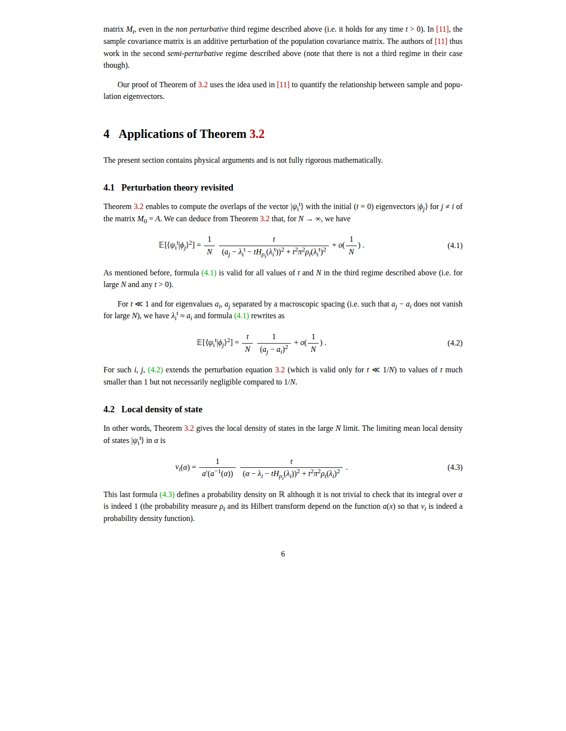matrix Mt, even in the non perturbative third regime described above (i.e. it holds for any time t > 0). In [11], the sample covariance matrix is an additive perturbation of the population covariance matrix. The authors of [11] thus work in the second semi-perturbative regime described above (note that there is not a third regime in their case though).
Our proof of Theorem of 3.2 uses the idea used in [11] to quantify the relationship between sample and population eigenvectors.
4 Applications of Theorem 3.2
The present section contains physical arguments and is not fully rigorous mathematically.
4.1 Perturbation theory revisited
Theorem 3.2 enables to compute the overlaps of the vector |ψit⟩ with the initial (t = 0) eigenvectors |ϕj⟩ for j ≠ i of the matrix M0 = A. We can deduce from Theorem 3.2 that, for N → ∞, we have
𝔼[⟨ψit|ϕj⟩2] = 1 N t(aj − λit − tHρt(λit))2 + t2π2ρt(λit)2 + o(1 N) .
(4.1)
As mentioned before, formula (4.1) is valid for all values of t and N in the third regime described above (i.e. for large N and any t > 0).
For t ≪ 1 and for eigenvalues ai, aj separated by a macroscopic spacing (i.e. such that aj − ai does not vanish for large N), we have λit ≈ ai and formula (4.1) rewrites as
𝔼[⟨ψit|ϕj⟩2] = tN 1(aj − ai)2 + o(1 N) .
(4.2)
For such i, j, (4.2) extends the perturbation equation 3.2 (which is valid only for t ≪ 1/N) to values of t much smaller than 1 but not necessarily negligible compared to 1/N.
4.2 Local density of state
In other words, Theorem 3.2 gives the local density of states in the large N limit. The limiting mean local density of states |ψit⟩ in α is
νi(α) = 1 a′(a−1(α)) t(α − λi − tHρt(λi))2 + t2π2ρt(λi)2 .
(4.3)
This last formula (4.3) defines a probability density on ℝ although it is not trivial to check that its integral over α is indeed 1 (the probability measure ρt and its Hilbert transform depend on the function a(x) so that νi is indeed a probability density function).
6